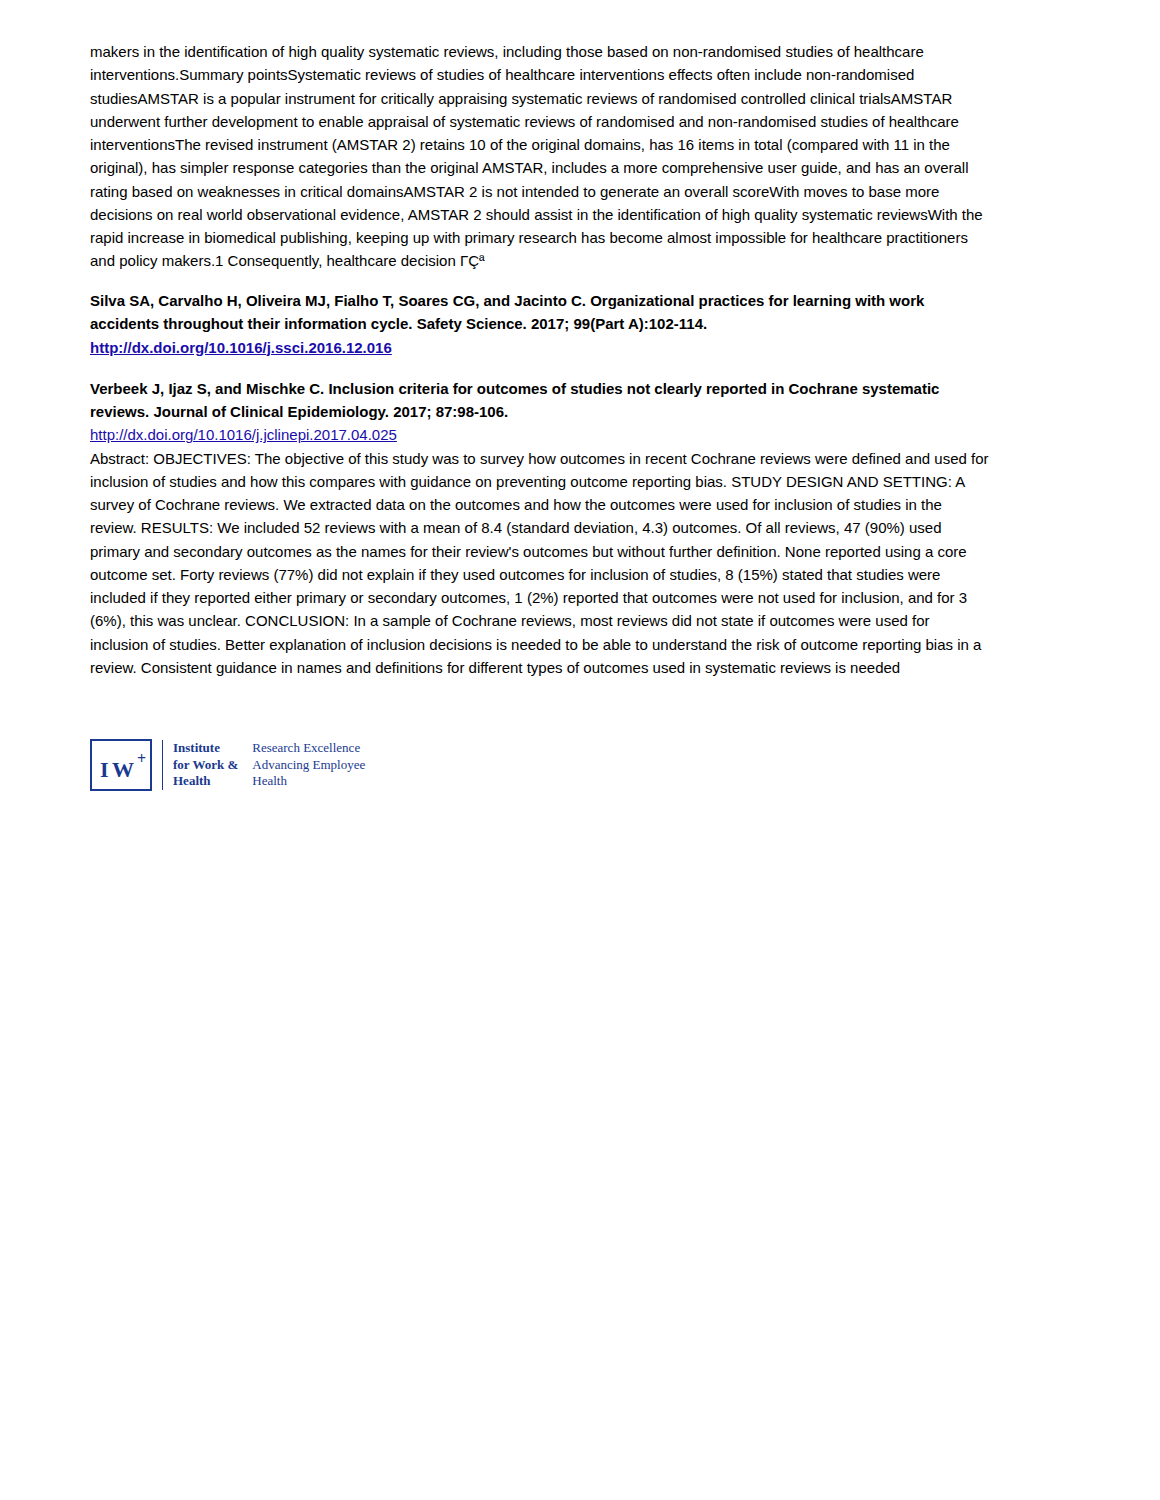makers in the identification of high quality systematic reviews, including those based on non-randomised studies of healthcare interventions.Summary pointsSystematic reviews of studies of healthcare interventions effects often include non-randomised studiesAMSTAR is a popular instrument for critically appraising systematic reviews of randomised controlled clinical trialsAMSTAR underwent further development to enable appraisal of systematic reviews of randomised and non-randomised studies of healthcare interventionsThe revised instrument (AMSTAR 2) retains 10 of the original domains, has 16 items in total (compared with 11 in the original), has simpler response categories than the original AMSTAR, includes a more comprehensive user guide, and has an overall rating based on weaknesses in critical domainsAMSTAR 2 is not intended to generate an overall scoreWith moves to base more decisions on real world observational evidence, AMSTAR 2 should assist in the identification of high quality systematic reviewsWith the rapid increase in biomedical publishing, keeping up with primary research has become almost impossible for healthcare practitioners and policy makers.1 Consequently, healthcare decision ΓÇª
Silva SA, Carvalho H, Oliveira MJ, Fialho T, Soares CG, and Jacinto C. Organizational practices for learning with work accidents throughout their information cycle. Safety Science. 2017; 99(Part A):102-114.
http://dx.doi.org/10.1016/j.ssci.2016.12.016
Verbeek J, Ijaz S, and Mischke C. Inclusion criteria for outcomes of studies not clearly reported in Cochrane systematic reviews. Journal of Clinical Epidemiology. 2017; 87:98-106.
http://dx.doi.org/10.1016/j.jclinepi.2017.04.025
Abstract: OBJECTIVES: The objective of this study was to survey how outcomes in recent Cochrane reviews were defined and used for inclusion of studies and how this compares with guidance on preventing outcome reporting bias. STUDY DESIGN AND SETTING: A survey of Cochrane reviews. We extracted data on the outcomes and how the outcomes were used for inclusion of studies in the review. RESULTS: We included 52 reviews with a mean of 8.4 (standard deviation, 4.3) outcomes. Of all reviews, 47 (90%) used primary and secondary outcomes as the names for their review's outcomes but without further definition. None reported using a core outcome set. Forty reviews (77%) did not explain if they used outcomes for inclusion of studies, 8 (15%) stated that studies were included if they reported either primary or secondary outcomes, 1 (2%) reported that outcomes were not used for inclusion, and for 3 (6%), this was unclear. CONCLUSION: In a sample of Cochrane reviews, most reviews did not state if outcomes were used for inclusion of studies. Better explanation of inclusion decisions is needed to be able to understand the risk of outcome reporting bias in a review. Consistent guidance in names and definitions for different types of outcomes used in systematic reviews is needed
IW+
Institute
for Work &
Health
Research Excellence
Advancing Employee
Health